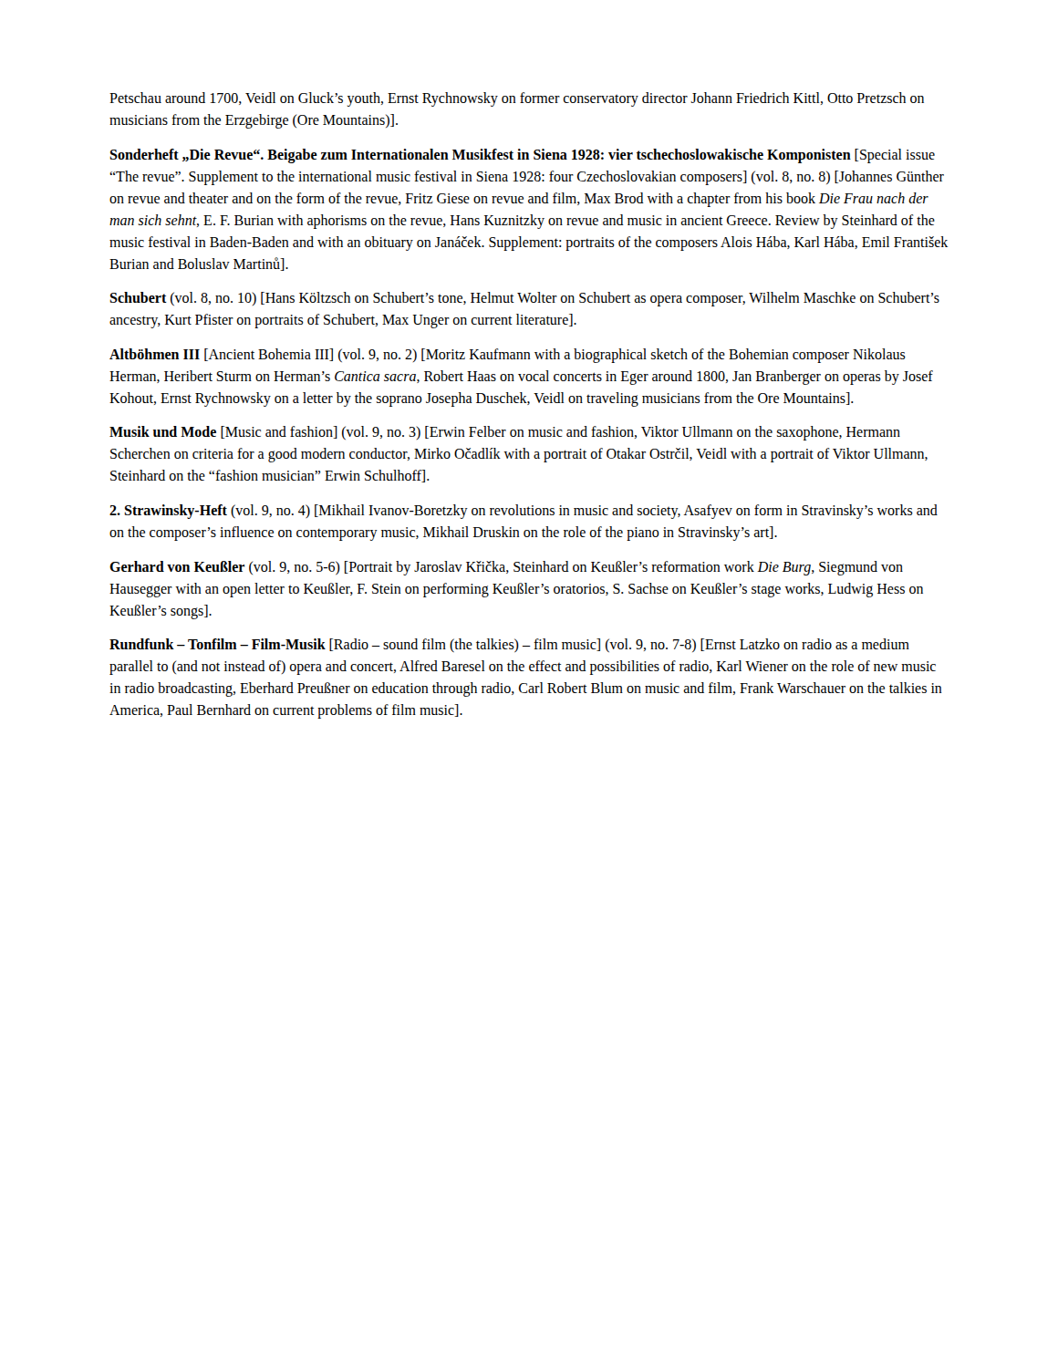Petschau around 1700, Veidl on Gluck’s youth, Ernst Rychnowsky on former conservatory director Johann Friedrich Kittl, Otto Pretzsch on musicians from the Erzgebirge (Ore Mountains)].
Sonderheft „Die Revue“. Beigabe zum Internationalen Musikfest in Siena 1928: vier tschechoslowakische Komponisten [Special issue “The revue”. Supplement to the international music festival in Siena 1928: four Czechoslovakian composers] (vol. 8, no. 8) [Johannes Günther on revue and theater and on the form of the revue, Fritz Giese on revue and film, Max Brod with a chapter from his book Die Frau nach der man sich sehnt, E. F. Burian with aphorisms on the revue, Hans Kuznitzky on revue and music in ancient Greece. Review by Steinhard of the music festival in Baden-Baden and with an obituary on Janáček. Supplement: portraits of the composers Alois Hába, Karl Hába, Emil František Burian and Boluslav Martinů].
Schubert (vol. 8, no. 10) [Hans Költzsch on Schubert’s tone, Helmut Wolter on Schubert as opera composer, Wilhelm Maschke on Schubert’s ancestry, Kurt Pfister on portraits of Schubert, Max Unger on current literature].
Altböhmen III [Ancient Bohemia III] (vol. 9, no. 2) [Moritz Kaufmann with a biographical sketch of the Bohemian composer Nikolaus Herman, Heribert Sturm on Herman’s Cantica sacra, Robert Haas on vocal concerts in Eger around 1800, Jan Branberger on operas by Josef Kohout, Ernst Rychnowsky on a letter by the soprano Josepha Duschek, Veidl on traveling musicians from the Ore Mountains].
Musik und Mode [Music and fashion] (vol. 9, no. 3) [Erwin Felber on music and fashion, Viktor Ullmann on the saxophone, Hermann Scherchen on criteria for a good modern conductor, Mirko Očadlík with a portrait of Otakar Ostrčil, Veidl with a portrait of Viktor Ullmann, Steinhard on the “fashion musician” Erwin Schulhoff].
2. Strawinsky-Heft (vol. 9, no. 4) [Mikhail Ivanov-Boretzky on revolutions in music and society, Asafyev on form in Stravinsky’s works and on the composer’s influence on contemporary music, Mikhail Druskin on the role of the piano in Stravinsky’s art].
Gerhard von Keußler (vol. 9, no. 5-6) [Portrait by Jaroslav Křička, Steinhard on Keußler’s reformation work Die Burg, Siegmund von Hausegger with an open letter to Keußler, F. Stein on performing Keußler’s oratorios, S. Sachse on Keußler’s stage works, Ludwig Hess on Keußler’s songs].
Rundfunk – Tonfilm – Film-Musik [Radio – sound film (the talkies) – film music] (vol. 9, no. 7-8) [Ernst Latzko on radio as a medium parallel to (and not instead of) opera and concert, Alfred Baresel on the effect and possibilities of radio, Karl Wiener on the role of new music in radio broadcasting, Eberhard Preußner on education through radio, Carl Robert Blum on music and film, Frank Warschauer on the talkies in America, Paul Bernhard on current problems of film music].